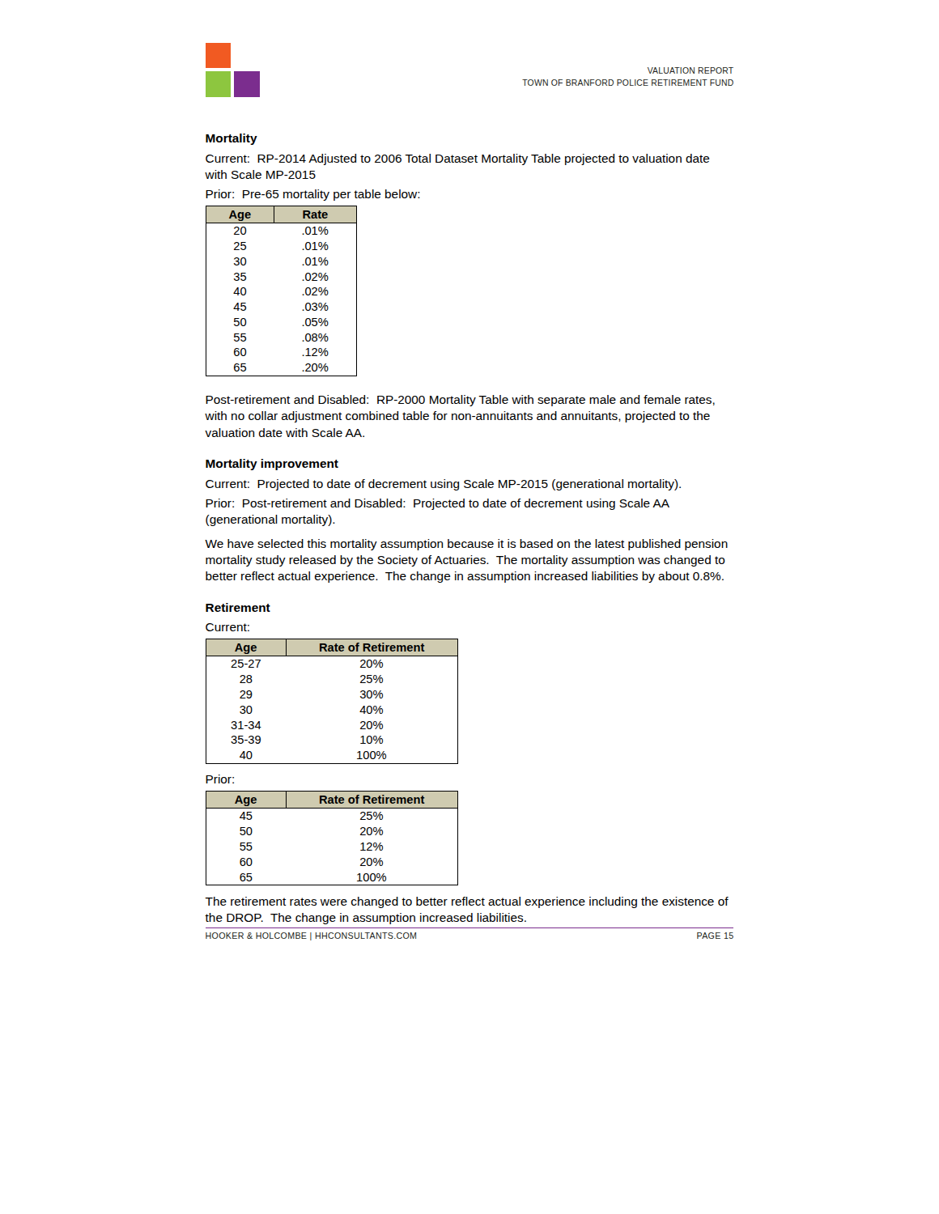VALUATION REPORT
TOWN OF BRANFORD POLICE RETIREMENT FUND
Mortality
Current: RP-2014 Adjusted to 2006 Total Dataset Mortality Table projected to valuation date with Scale MP-2015
Prior: Pre-65 mortality per table below:
| Age | Rate |
| --- | --- |
| 20 | .01% |
| 25 | .01% |
| 30 | .01% |
| 35 | .02% |
| 40 | .02% |
| 45 | .03% |
| 50 | .05% |
| 55 | .08% |
| 60 | .12% |
| 65 | .20% |
Post-retirement and Disabled: RP-2000 Mortality Table with separate male and female rates, with no collar adjustment combined table for non-annuitants and annuitants, projected to the valuation date with Scale AA.
Mortality improvement
Current: Projected to date of decrement using Scale MP-2015 (generational mortality).
Prior: Post-retirement and Disabled: Projected to date of decrement using Scale AA (generational mortality).
We have selected this mortality assumption because it is based on the latest published pension mortality study released by the Society of Actuaries. The mortality assumption was changed to better reflect actual experience. The change in assumption increased liabilities by about 0.8%.
Retirement
Current:
| Age | Rate of Retirement |
| --- | --- |
| 25-27 | 20% |
| 28 | 25% |
| 29 | 30% |
| 30 | 40% |
| 31-34 | 20% |
| 35-39 | 10% |
| 40 | 100% |
Prior:
| Age | Rate of Retirement |
| --- | --- |
| 45 | 25% |
| 50 | 20% |
| 55 | 12% |
| 60 | 20% |
| 65 | 100% |
The retirement rates were changed to better reflect actual experience including the existence of the DROP. The change in assumption increased liabilities.
HOOKER & HOLCOMBE | HHCONSULTANTS.COM
PAGE 15